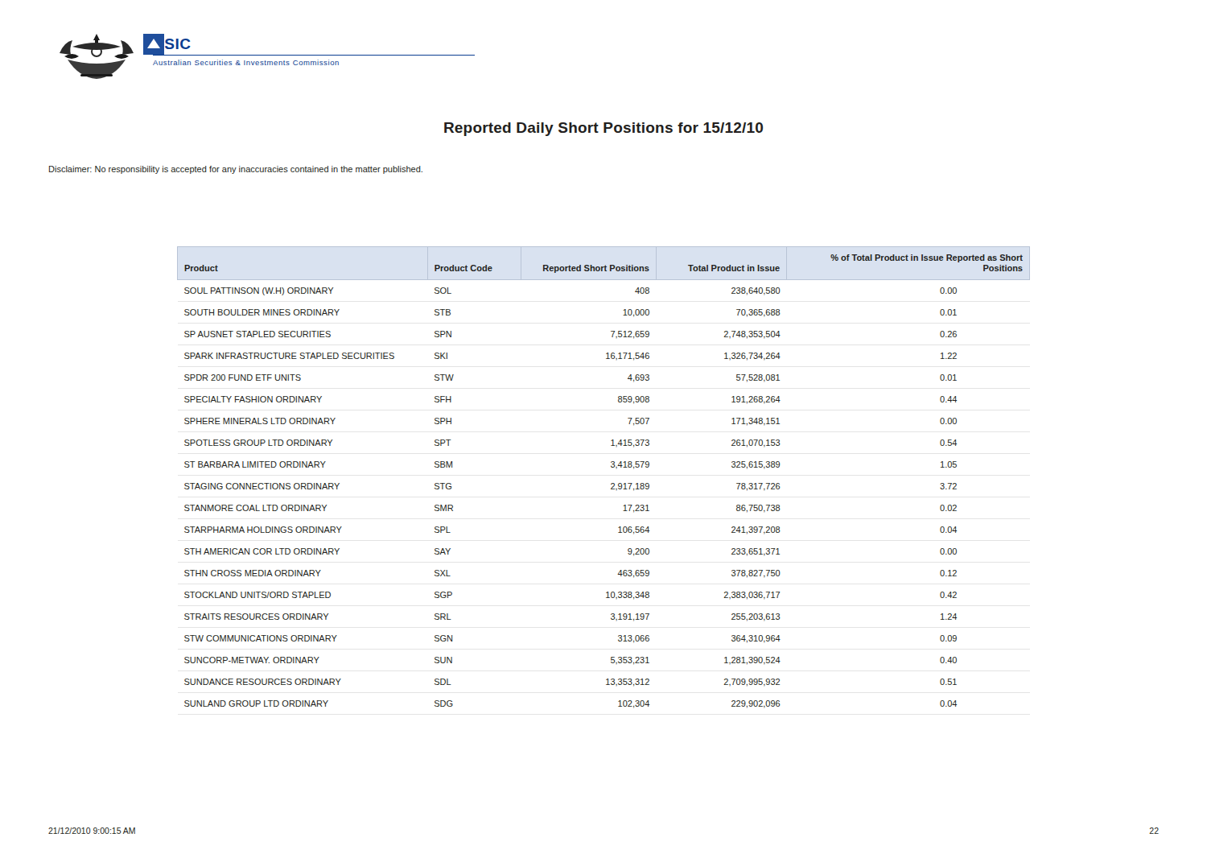ASIC
Australian Securities & Investments Commission
Reported Daily Short Positions for 15/12/10
Disclaimer: No responsibility is accepted for any inaccuracies contained in the matter published.
| Product | Product Code | Reported Short Positions | Total Product in Issue | % of Total Product in Issue Reported as Short Positions |
| --- | --- | --- | --- | --- |
| SOUL PATTINSON (W.H) ORDINARY | SOL | 408 | 238,640,580 | 0.00 |
| SOUTH BOULDER MINES ORDINARY | STB | 10,000 | 70,365,688 | 0.01 |
| SP AUSNET STAPLED SECURITIES | SPN | 7,512,659 | 2,748,353,504 | 0.26 |
| SPARK INFRASTRUCTURE STAPLED SECURITIES | SKI | 16,171,546 | 1,326,734,264 | 1.22 |
| SPDR 200 FUND ETF UNITS | STW | 4,693 | 57,528,081 | 0.01 |
| SPECIALTY FASHION ORDINARY | SFH | 859,908 | 191,268,264 | 0.44 |
| SPHERE MINERALS LTD ORDINARY | SPH | 7,507 | 171,348,151 | 0.00 |
| SPOTLESS GROUP LTD ORDINARY | SPT | 1,415,373 | 261,070,153 | 0.54 |
| ST BARBARA LIMITED ORDINARY | SBM | 3,418,579 | 325,615,389 | 1.05 |
| STAGING CONNECTIONS ORDINARY | STG | 2,917,189 | 78,317,726 | 3.72 |
| STANMORE COAL LTD ORDINARY | SMR | 17,231 | 86,750,738 | 0.02 |
| STARPHARMA HOLDINGS ORDINARY | SPL | 106,564 | 241,397,208 | 0.04 |
| STH AMERICAN COR LTD ORDINARY | SAY | 9,200 | 233,651,371 | 0.00 |
| STHN CROSS MEDIA ORDINARY | SXL | 463,659 | 378,827,750 | 0.12 |
| STOCKLAND UNITS/ORD STAPLED | SGP | 10,338,348 | 2,383,036,717 | 0.42 |
| STRAITS RESOURCES ORDINARY | SRL | 3,191,197 | 255,203,613 | 1.24 |
| STW COMMUNICATIONS ORDINARY | SGN | 313,066 | 364,310,964 | 0.09 |
| SUNCORP-METWAY. ORDINARY | SUN | 5,353,231 | 1,281,390,524 | 0.40 |
| SUNDANCE RESOURCES ORDINARY | SDL | 13,353,312 | 2,709,995,932 | 0.51 |
| SUNLAND GROUP LTD ORDINARY | SDG | 102,304 | 229,902,096 | 0.04 |
21/12/2010 9:00:15 AM 22